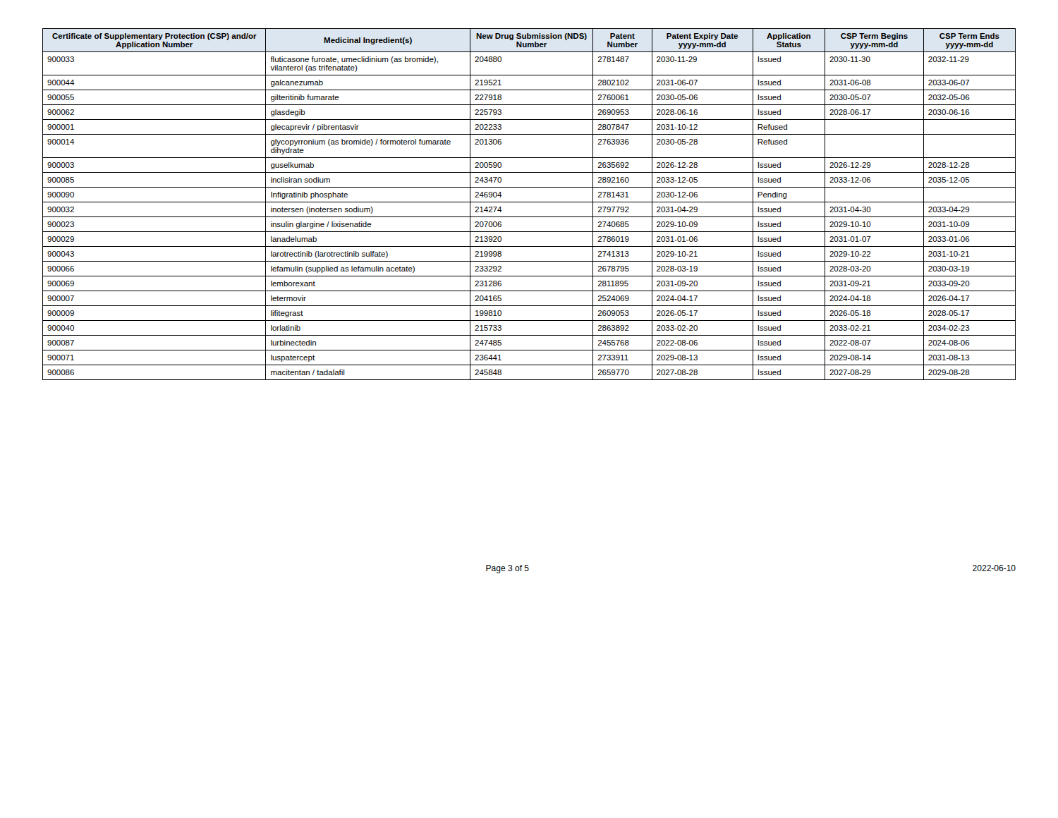Certificate of Supplementary Protection Register — Page 3
| Certificate of Supplementary Protection (CSP) and/or Application Number | Medicinal Ingredient(s) | New Drug Submission (NDS) Number | Patent Number | Patent Expiry Date yyyy-mm-dd | Application Status | CSP Term Begins yyyy-mm-dd | CSP Term Ends yyyy-mm-dd |
| --- | --- | --- | --- | --- | --- | --- | --- |
| 900033 | fluticasone furoate, umeclidinium (as bromide), vilanterol (as trifenatate) | 204880 | 2781487 | 2030-11-29 | Issued | 2030-11-30 | 2032-11-29 |
| 900044 | galcanezumab | 219521 | 2802102 | 2031-06-07 | Issued | 2031-06-08 | 2033-06-07 |
| 900055 | gilteritinib fumarate | 227918 | 2760061 | 2030-05-06 | Issued | 2030-05-07 | 2032-05-06 |
| 900062 | glasdegib | 225793 | 2690953 | 2028-06-16 | Issued | 2028-06-17 | 2030-06-16 |
| 900001 | glecaprevir / pibrentasvir | 202233 | 2807847 | 2031-10-12 | Refused | | |
| 900014 | glycopyrronium (as bromide) / formoterol fumarate dihydrate | 201306 | 2763936 | 2030-05-28 | Refused | | |
| 900003 | guselkumab | 200590 | 2635692 | 2026-12-28 | Issued | 2026-12-29 | 2028-12-28 |
| 900085 | inclisiran sodium | 243470 | 2892160 | 2033-12-05 | Issued | 2033-12-06 | 2035-12-05 |
| 900090 | Infigratinib phosphate | 246904 | 2781431 | 2030-12-06 | Pending | | |
| 900032 | inotersen (inotersen sodium) | 214274 | 2797792 | 2031-04-29 | Issued | 2031-04-30 | 2033-04-29 |
| 900023 | insulin glargine / lixisenatide | 207006 | 2740685 | 2029-10-09 | Issued | 2029-10-10 | 2031-10-09 |
| 900029 | lanadelumab | 213920 | 2786019 | 2031-01-06 | Issued | 2031-01-07 | 2033-01-06 |
| 900043 | larotrectinib (larotrectinib sulfate) | 219998 | 2741313 | 2029-10-21 | Issued | 2029-10-22 | 2031-10-21 |
| 900066 | lefamulin (supplied as lefamulin acetate) | 233292 | 2678795 | 2028-03-19 | Issued | 2028-03-20 | 2030-03-19 |
| 900069 | lemborexant | 231286 | 2811895 | 2031-09-20 | Issued | 2031-09-21 | 2033-09-20 |
| 900007 | letermovir | 204165 | 2524069 | 2024-04-17 | Issued | 2024-04-18 | 2026-04-17 |
| 900009 | lifitegrast | 199810 | 2609053 | 2026-05-17 | Issued | 2026-05-18 | 2028-05-17 |
| 900040 | lorlatinib | 215733 | 2863892 | 2033-02-20 | Issued | 2033-02-21 | 2034-02-23 |
| 900087 | lurbinectedin | 247485 | 2455768 | 2022-08-06 | Issued | 2022-08-07 | 2024-08-06 |
| 900071 | luspatercept | 236441 | 2733911 | 2029-08-13 | Issued | 2029-08-14 | 2031-08-13 |
| 900086 | macitentan / tadalafil | 245848 | 2659770 | 2027-08-28 | Issued | 2027-08-29 | 2029-08-28 |
Page 3 of 5
2022-06-10